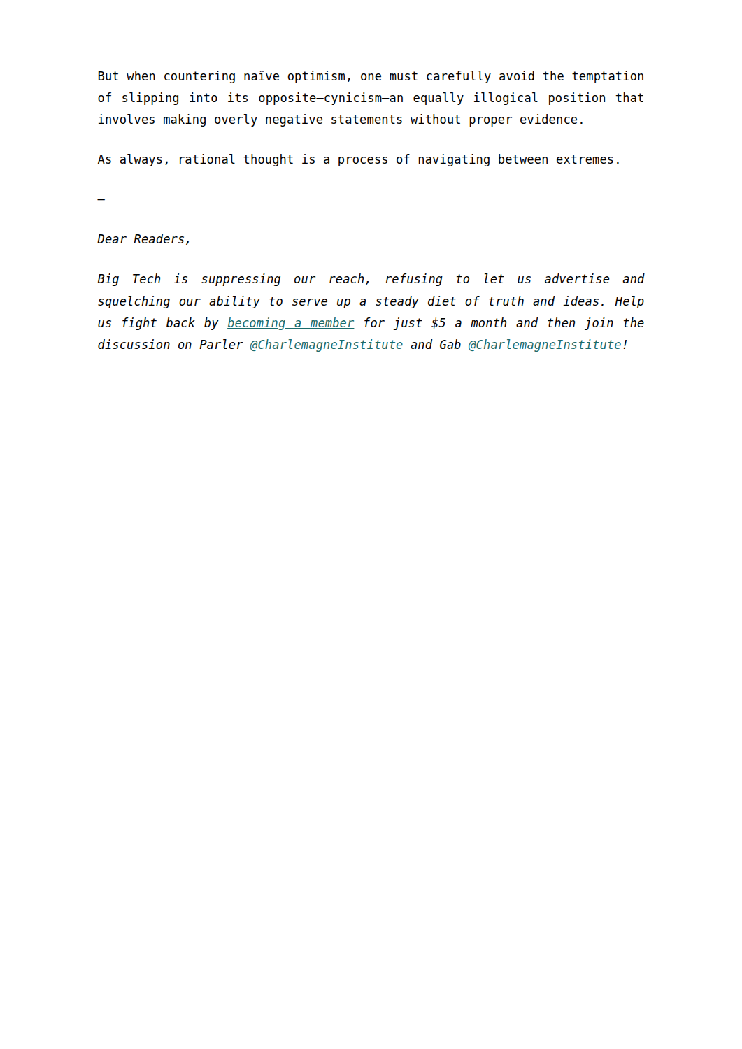But when countering naïve optimism, one must carefully avoid the temptation of slipping into its opposite—cynicism—an equally illogical position that involves making overly negative statements without proper evidence.
As always, rational thought is a process of navigating between extremes.
—
Dear Readers,
Big Tech is suppressing our reach, refusing to let us advertise and squelching our ability to serve up a steady diet of truth and ideas. Help us fight back by becoming a member for just $5 a month and then join the discussion on Parler @CharlemagneInstitute and Gab @CharlemagneInstitute!